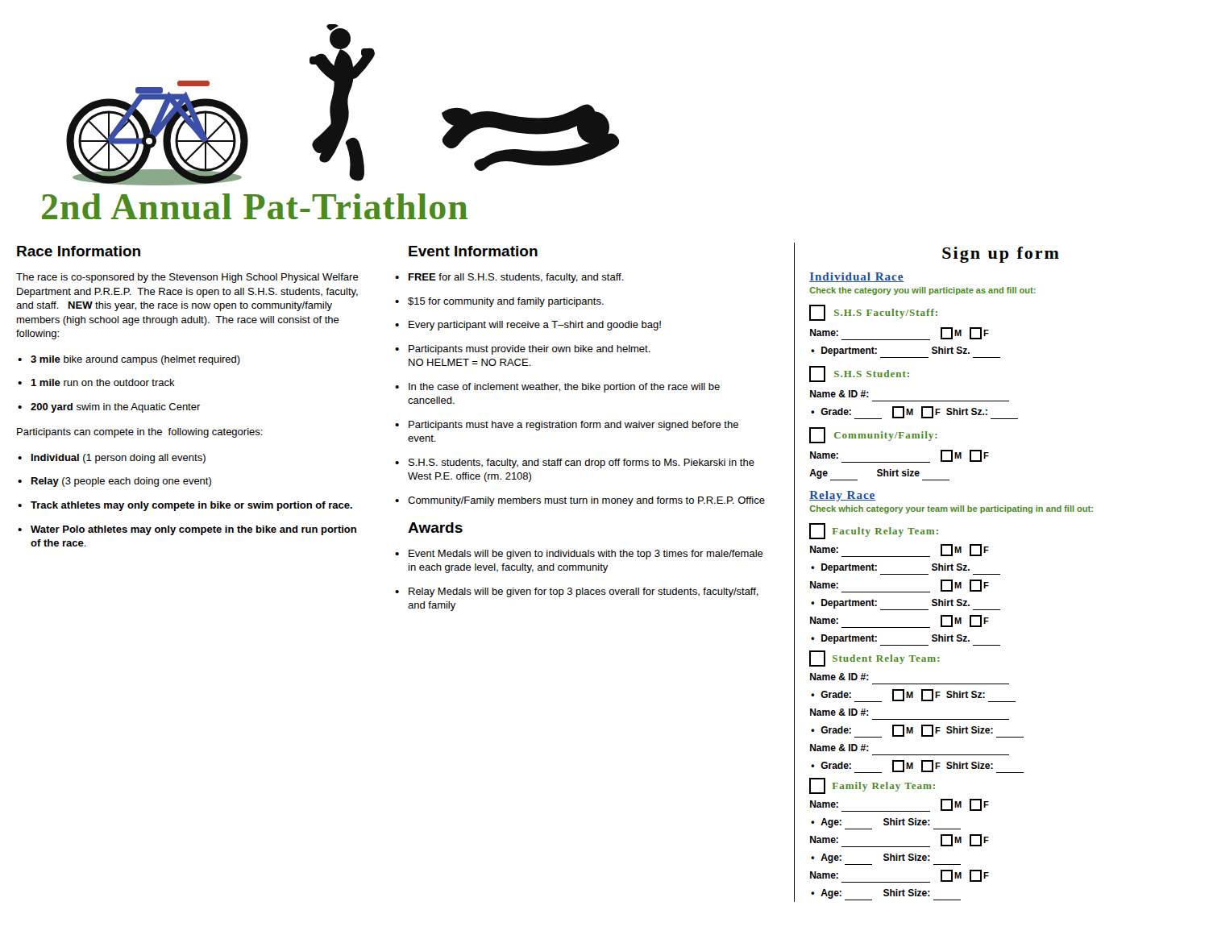2nd Annual Pat-Triathlon
Race Information
The race is co-sponsored by the Stevenson High School Physical Welfare Department and P.R.E.P. The Race is open to all S.H.S. students, faculty, and staff. NEW this year, the race is now open to community/family members (high school age through adult). The race will consist of the following:
3 mile bike around campus (helmet required)
1 mile run on the outdoor track
200 yard swim in the Aquatic Center
Participants can compete in the following categories:
Individual (1 person doing all events)
Relay (3 people each doing one event)
Track athletes may only compete in bike or swim portion of race.
Water Polo athletes may only compete in the bike and run portion of the race.
Event Information
FREE for all S.H.S. students, faculty, and staff.
$15 for community and family participants.
Every participant will receive a T–shirt and goodie bag!
Participants must provide their own bike and helmet.
NO HELMET = NO RACE.
In the case of inclement weather, the bike portion of the race will be cancelled.
Participants must have a registration form and waiver signed before the event.
S.H.S. students, faculty, and staff can drop off forms to Ms. Piekarski in the West P.E. office (rm. 2108)
Community/Family members must turn in money and forms to P.R.E.P. Office
Awards
Event Medals will be given to individuals with the top 3 times for male/female in each grade level, faculty, and community
Relay Medals will be given for top 3 places overall for students, faculty/staff, and family
Sign up form
Individual Race
Check the category you will participate as and fill out:
S.H.S Faculty/Staff:
Name: M F
Department: Shirt Sz.
S.H.S Student:
Name & ID #:
Grade: M F Shirt Sz.:
Community/Family:
Name: M F
Age Shirt size
Relay Race
Check which category your team will be participating in and fill out:
Faculty Relay Team:
Name: M F
Department: Shirt Sz.
Name: M F
Department: Shirt Sz.
Name: M F
Department: Shirt Sz.
Student Relay Team:
Name & ID #:
Grade: M F Shirt Sz:
Name & ID #:
Grade: M F Shirt Size:
Name & ID #:
Grade: M F Shirt Size:
Family Relay Team:
Name: M F
Age: Shirt Size:
Name: M F
Age: Shirt Size:
Name: M F
Age: Shirt Size: